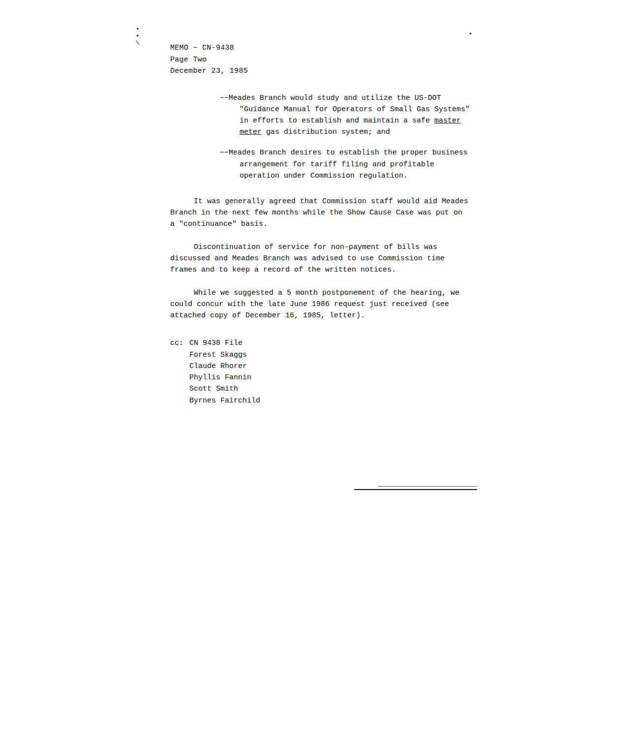• • \
•
MEMO − CN-9438
Page Two
December 23, 1985
−−Meades Branch would study and utilize the US-DOT "Guidance Manual for Operators of Small Gas Systems" in efforts to establish and maintain a safe master meter gas distribution system; and
−−Meades Branch desires to establish the proper business arrangement for tariff filing and profitable operation under Commission regulation.
It was generally agreed that Commission staff would aid Meades Branch in the next few months while the Show Cause Case was put on a "continuance" basis.
Discontinuation of service for non-payment of bills was discussed and Meades Branch was advised to use Commission time frames and to keep a record of the written notices.
While we suggested a 5 month postponement of the hearing, we could concur with the late June 1986 request just received (see attached copy of December 16, 1985, letter).
cc: CN 9438 File
Forest Skaggs Claude Rhorer Phyllis Fannin Scott Smith Byrnes Fairchild